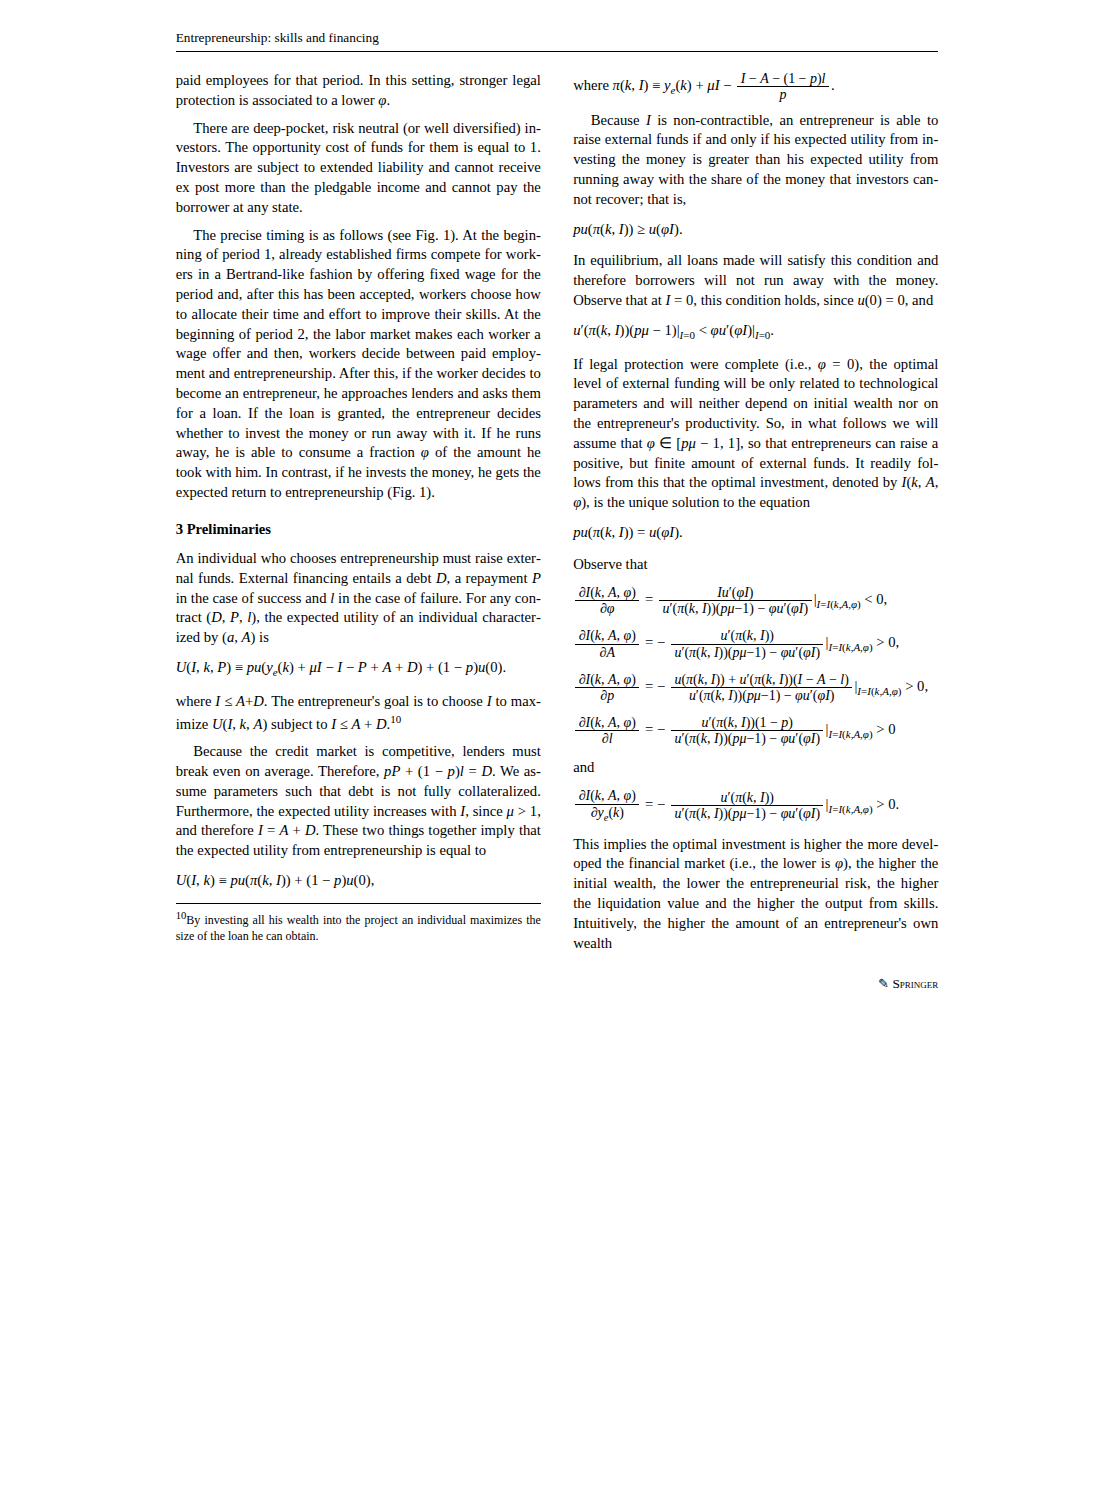Entrepreneurship: skills and financing
paid employees for that period. In this setting, stronger legal protection is associated to a lower φ.
There are deep-pocket, risk neutral (or well diversified) investors. The opportunity cost of funds for them is equal to 1. Investors are subject to extended liability and cannot receive ex post more than the pledgable income and cannot pay the borrower at any state.
The precise timing is as follows (see Fig. 1). At the beginning of period 1, already established firms compete for workers in a Bertrand-like fashion by offering fixed wage for the period and, after this has been accepted, workers choose how to allocate their time and effort to improve their skills. At the beginning of period 2, the labor market makes each worker a wage offer and then, workers decide between paid employment and entrepreneurship. After this, if the worker decides to become an entrepreneur, he approaches lenders and asks them for a loan. If the loan is granted, the entrepreneur decides whether to invest the money or run away with it. If he runs away, he is able to consume a fraction φ of the amount he took with him. In contrast, if he invests the money, he gets the expected return to entrepreneurship (Fig. 1).
3 Preliminaries
An individual who chooses entrepreneurship must raise external funds. External financing entails a debt D, a repayment P in the case of success and l in the case of failure. For any contract (D, P, l), the expected utility of an individual characterized by (a, A) is
U(I, k, P) ≡ pu(ye(k) + μI − I − P + A + D) + (1 − p)u(0).
where I ≤ A+D. The entrepreneur's goal is to choose I to maximize U(I, k, A) subject to I ≤ A + D.10
Because the credit market is competitive, lenders must break even on average. Therefore, pP + (1 − p)l = D. We assume parameters such that debt is not fully collateralized. Furthermore, the expected utility increases with I, since μ > 1, and therefore I = A + D. These two things together imply that the expected utility from entrepreneurship is equal to
U(I, k) ≡ pu(π(k, I)) + (1 − p)u(0),
10By investing all his wealth into the project an individual maximizes the size of the loan he can obtain.
where π(k, I) ≡ ye(k) + μI − I − A − (1 − p)l p.
Because I is non-contractible, an entrepreneur is able to raise external funds if and only if his expected utility from investing the money is greater than his expected utility from running away with the share of the money that investors cannot recover; that is,
pu(π(k, I)) ≥ u(φI).
In equilibrium, all loans made will satisfy this condition and therefore borrowers will not run away with the money. Observe that at I = 0, this condition holds, since u(0) = 0, and
u′(π(k, I))(pμ − 1)|I=0 < φu′(φI)|I=0.
If legal protection were complete (i.e., φ = 0), the optimal level of external funding will be only related to technological parameters and will neither depend on initial wealth nor on the entrepreneur's productivity. So, in what follows we will assume that φ ∈ [pμ − 1, 1], so that entrepreneurs can raise a positive, but finite amount of external funds. It readily follows from this that the optimal investment, denoted by I(k, A, φ), is the unique solution to the equation
pu(π(k, I)) = u(φI).
Observe that
∂I(k, A, φ)∂φ = Iu′(φI) u′(π(k, I))(pμ−1) − φu′(φI)|I=I(k,A,φ) < 0,
∂I(k, A, φ)∂A = − u′(π(k, I)) u′(π(k, I))(pμ−1) − φu′(φI)|I=I(k,A,φ) > 0,
∂I(k, A, φ)∂p = − u(π(k, I)) + u′(π(k, I))(I − A − l) u′(π(k, I))(pμ−1) − φu′(φI)|I=I(k,A,φ) > 0,
∂I(k, A, φ)∂l = − u′(π(k, I))(1 − p) u′(π(k, I))(pμ−1) − φu′(φI)|I=I(k,A,φ) > 0
and
∂I(k, A, φ)∂ye(k) = − u′(π(k, I)) u′(π(k, I))(pμ−1) − φu′(φI)|I=I(k,A,φ) > 0.
This implies the optimal investment is higher the more developed the financial market (i.e., the lower is φ), the higher the initial wealth, the lower the entrepreneurial risk, the higher the liquidation value and the higher the output from skills. Intuitively, the higher the amount of an entrepreneur's own wealth
✎ Springer